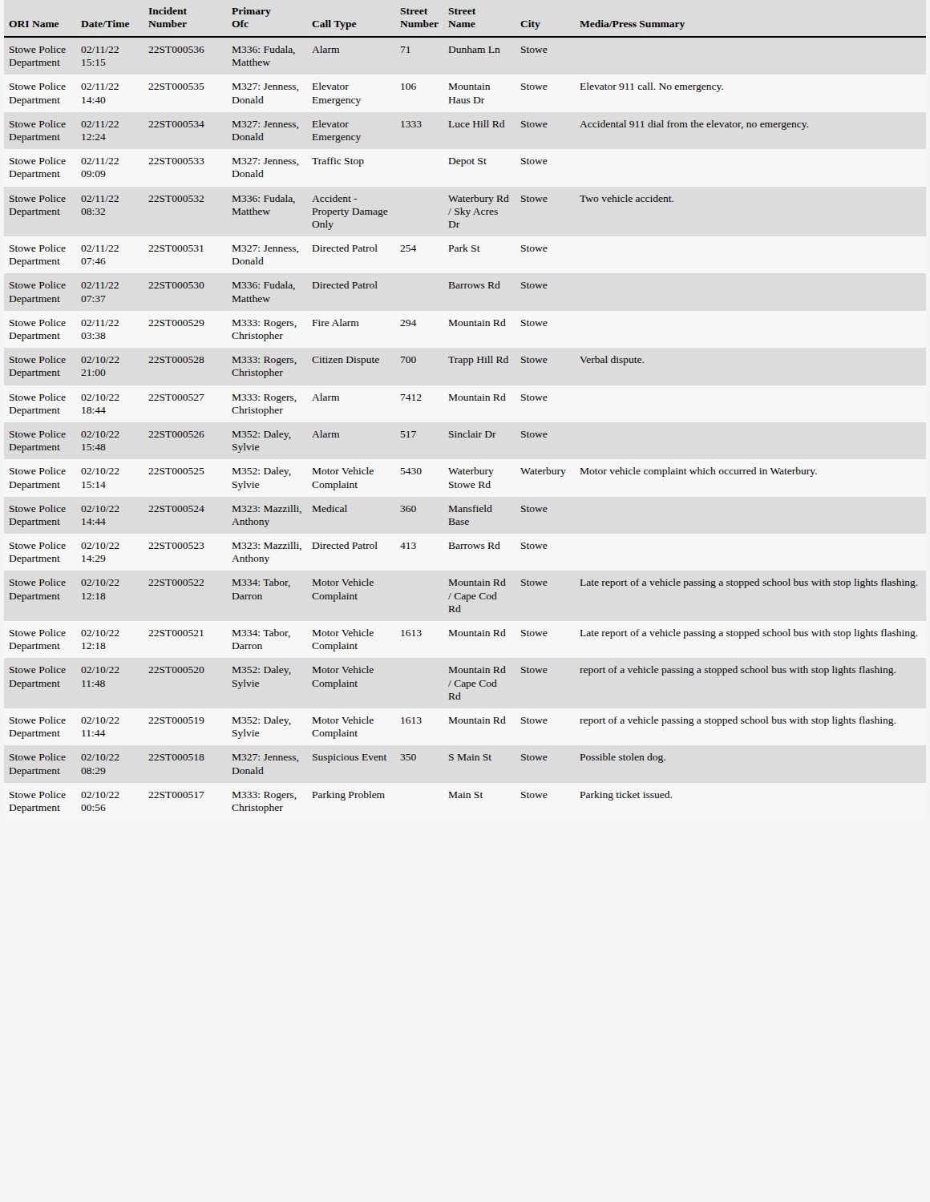| ORI Name | Date/Time | Incident Number | Primary Ofc | Call Type | Street Number | Street Name | City | Media/Press Summary |
| --- | --- | --- | --- | --- | --- | --- | --- | --- |
| Stowe Police Department | 02/11/22 15:15 | 22ST000536 | M336: Fudala, Matthew | Alarm | 71 | Dunham Ln | Stowe | |
| Stowe Police Department | 02/11/22 14:40 | 22ST000535 | M327: Jenness, Donald | Elevator Emergency | 106 | Mountain Haus Dr | Stowe | Elevator 911 call. No emergency. |
| Stowe Police Department | 02/11/22 12:24 | 22ST000534 | M327: Jenness, Donald | Elevator Emergency | 1333 | Luce Hill Rd | Stowe | Accidental 911 dial from the elevator, no emergency. |
| Stowe Police Department | 02/11/22 09:09 | 22ST000533 | M327: Jenness, Donald | Traffic Stop | | Depot St | Stowe | |
| Stowe Police Department | 02/11/22 08:32 | 22ST000532 | M336: Fudala, Matthew | Accident - Property Damage Only | | Waterbury Rd / Sky Acres Dr | Stowe | Two vehicle accident. |
| Stowe Police Department | 02/11/22 07:46 | 22ST000531 | M327: Jenness, Donald | Directed Patrol | 254 | Park St | Stowe | |
| Stowe Police Department | 02/11/22 07:37 | 22ST000530 | M336: Fudala, Matthew | Directed Patrol | | Barrows Rd | Stowe | |
| Stowe Police Department | 02/11/22 03:38 | 22ST000529 | M333: Rogers, Christopher | Fire Alarm | 294 | Mountain Rd | Stowe | |
| Stowe Police Department | 02/10/22 21:00 | 22ST000528 | M333: Rogers, Christopher | Citizen Dispute | 700 | Trapp Hill Rd | Stowe | Verbal dispute. |
| Stowe Police Department | 02/10/22 18:44 | 22ST000527 | M333: Rogers, Christopher | Alarm | 7412 | Mountain Rd | Stowe | |
| Stowe Police Department | 02/10/22 15:48 | 22ST000526 | M352: Daley, Sylvie | Alarm | 517 | Sinclair Dr | Stowe | |
| Stowe Police Department | 02/10/22 15:14 | 22ST000525 | M352: Daley, Sylvie | Motor Vehicle Complaint | 5430 | Waterbury Stowe Rd | Waterbury | Motor vehicle complaint which occurred in Waterbury. |
| Stowe Police Department | 02/10/22 14:44 | 22ST000524 | M323: Mazzilli, Anthony | Medical | 360 | Mansfield Base | Stowe | |
| Stowe Police Department | 02/10/22 14:29 | 22ST000523 | M323: Mazzilli, Anthony | Directed Patrol | 413 | Barrows Rd | Stowe | |
| Stowe Police Department | 02/10/22 12:18 | 22ST000522 | M334: Tabor, Darron | Motor Vehicle Complaint | | Mountain Rd / Cape Cod Rd | Stowe | Late report of a vehicle passing a stopped school bus with stop lights flashing. |
| Stowe Police Department | 02/10/22 12:18 | 22ST000521 | M334: Tabor, Darron | Motor Vehicle Complaint | 1613 | Mountain Rd | Stowe | Late report of a vehicle passing a stopped school bus with stop lights flashing. |
| Stowe Police Department | 02/10/22 11:48 | 22ST000520 | M352: Daley, Sylvie | Motor Vehicle Complaint | | Mountain Rd / Cape Cod Rd | Stowe | report of a vehicle passing a stopped school bus with stop lights flashing. |
| Stowe Police Department | 02/10/22 11:44 | 22ST000519 | M352: Daley, Sylvie | Motor Vehicle Complaint | 1613 | Mountain Rd | Stowe | report of a vehicle passing a stopped school bus with stop lights flashing. |
| Stowe Police Department | 02/10/22 08:29 | 22ST000518 | M327: Jenness, Donald | Suspicious Event | 350 | S Main St | Stowe | Possible stolen dog. |
| Stowe Police Department | 02/10/22 00:56 | 22ST000517 | M333: Rogers, Christopher | Parking Problem | | Main St | Stowe | Parking ticket issued. |